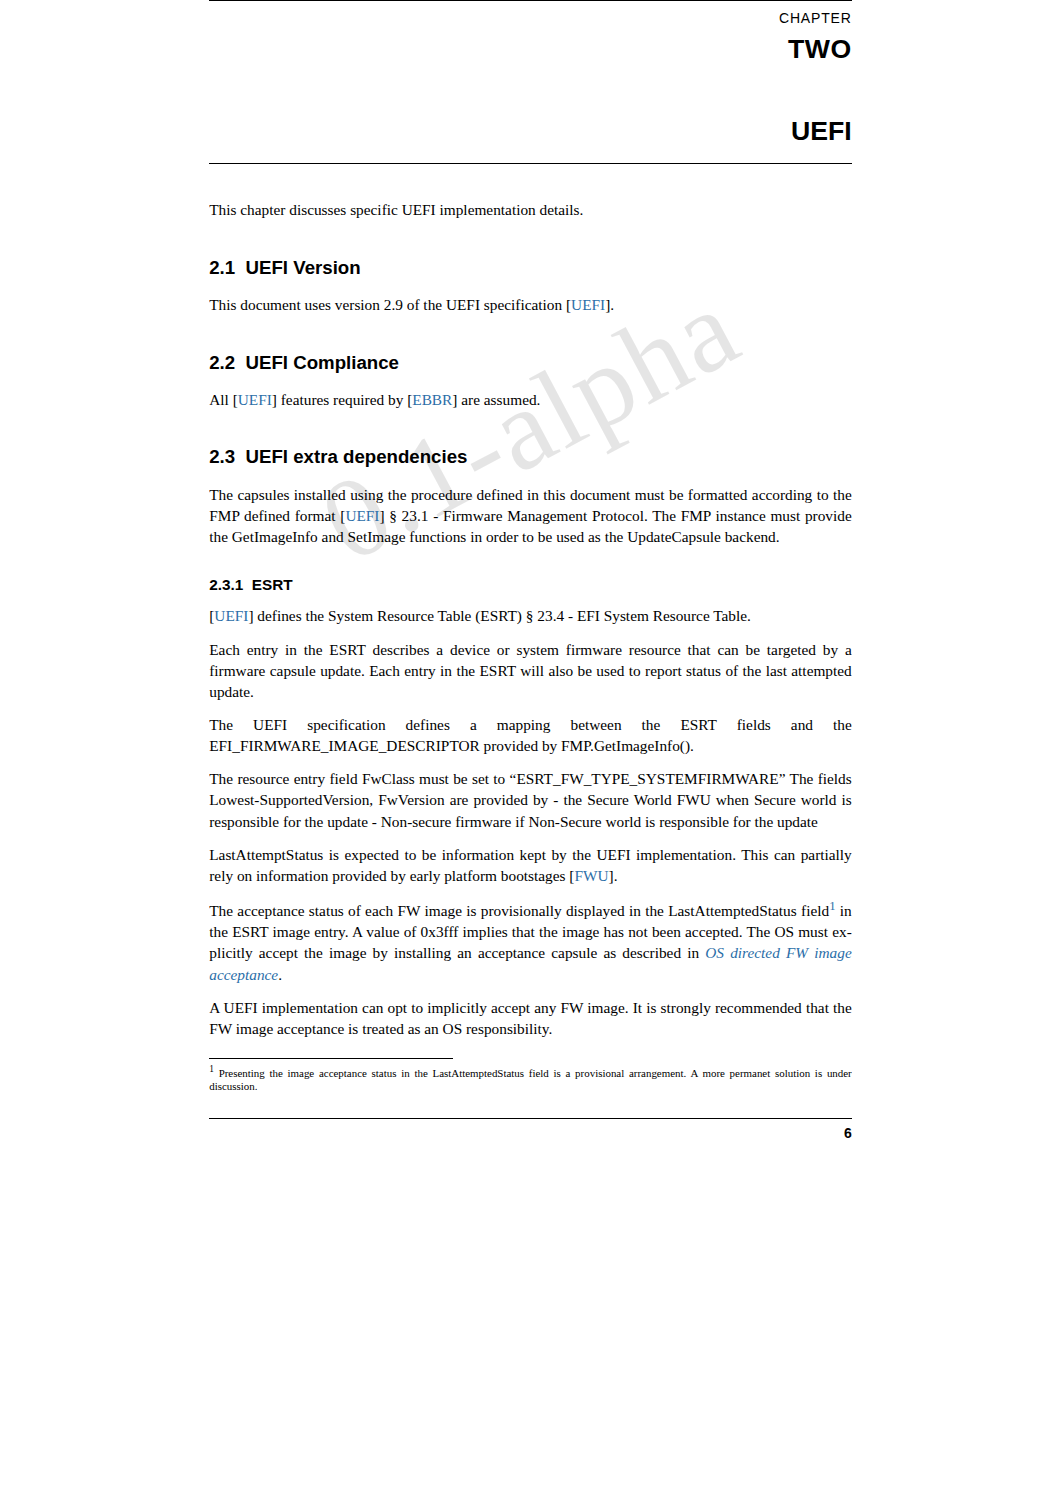0.1-alpha
CHAPTER
TWO
UEFI
This chapter discusses specific UEFI implementation details.
2.1 UEFI Version
This document uses version 2.9 of the UEFI specification [UEFI].
2.2 UEFI Compliance
All [UEFI] features required by [EBBR] are assumed.
2.3 UEFI extra dependencies
The capsules installed using the procedure defined in this document must be formatted according to the FMP defined format [UEFI] § 23.1 - Firmware Management Protocol. The FMP instance must provide the GetImageInfo and SetImage functions in order to be used as the UpdateCapsule backend.
2.3.1 ESRT
[UEFI] defines the System Resource Table (ESRT) § 23.4 - EFI System Resource Table.
Each entry in the ESRT describes a device or system firmware resource that can be targeted by a firmware capsule update. Each entry in the ESRT will also be used to report status of the last attempted update.
The UEFI specification defines a mapping between the ESRT fields and the EFI_FIRMWARE_IMAGE_DESCRIPTOR provided by FMP.GetImageInfo().
The resource entry field FwClass must be set to “ESRT_FW_TYPE_SYSTEMFIRMWARE” The fields Lowest-SupportedVersion, FwVersion are provided by - the Secure World FWU when Secure world is responsible for the update - Non-secure firmware if Non-Secure world is responsible for the update
LastAttemptStatus is expected to be information kept by the UEFI implementation. This can partially rely on information provided by early platform bootstages [FWU].
The acceptance status of each FW image is provisionally displayed in the LastAttemptedStatus field1 in the ESRT image entry. A value of 0x3fff implies that the image has not been accepted. The OS must explicitly accept the image by installing an acceptance capsule as described in OS directed FW image acceptance.
A UEFI implementation can opt to implicitly accept any FW image. It is strongly recommended that the FW image acceptance is treated as an OS responsibility.
1 Presenting the image acceptance status in the LastAttemptedStatus field is a provisional arrangement. A more permanet solution is under discussion.
6